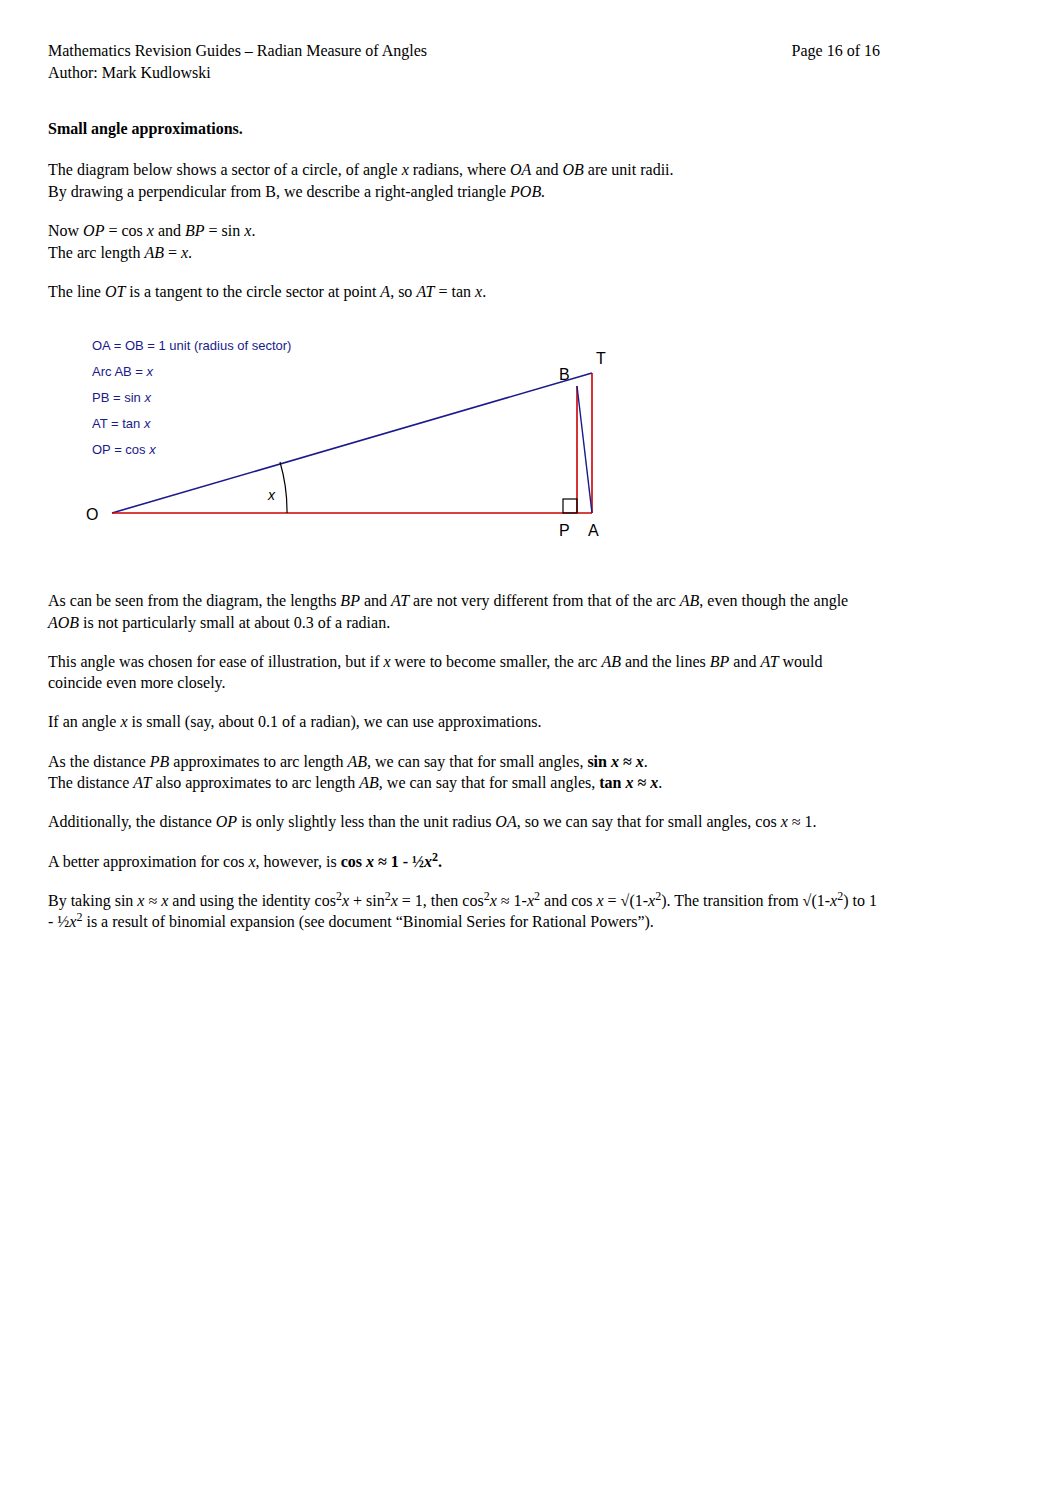Mathematics Revision Guides – Radian Measure of Angles
Author: Mark Kudlowski
Page 16 of 16
Small angle approximations.
The diagram below shows a sector of a circle, of angle x radians, where OA and OB are unit radii.
By drawing a perpendicular from B, we describe a right-angled triangle POB.
Now OP = cos x and BP = sin x.
The arc length AB = x.
The line OT is a tangent to the circle sector at point A, so AT = tan x.
OA = OB = 1 unit (radius of sector) Arc AB = x PB = sin x AT = tan x OP = cos x x O B T P A
As can be seen from the diagram, the lengths BP and AT are not very different from that of the arc AB, even though the angle AOB is not particularly small at about 0.3 of a radian.
This angle was chosen for ease of illustration, but if x were to become smaller, the arc AB and the lines BP and AT would coincide even more closely.
If an angle x is small (say, about 0.1 of a radian), we can use approximations.
As the distance PB approximates to arc length AB, we can say that for small angles, sin x ≈ x.
The distance AT also approximates to arc length AB, we can say that for small angles, tan x ≈ x.
Additionally, the distance OP is only slightly less than the unit radius OA, so we can say that for small angles, cos x ≈ 1.
A better approximation for cos x, however, is cos x ≈ 1 - ½x2.
By taking sin x ≈ x and using the identity cos2x + sin2x = 1, then cos2x ≈ 1-x2 and cos x = √(1-x2). The transition from √(1-x2) to 1 - ½x2 is a result of binomial expansion (see document “Binomial Series for Rational Powers”).